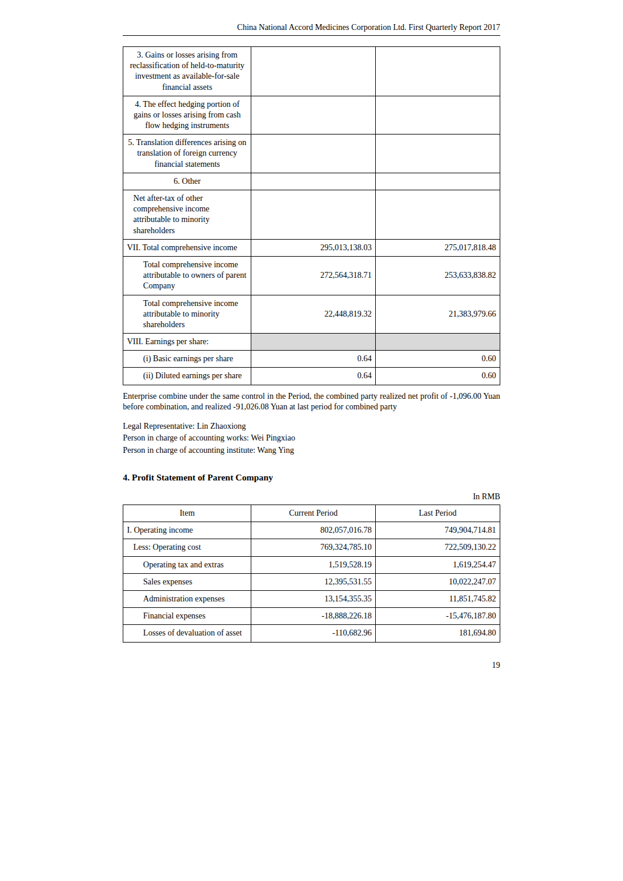China National Accord Medicines Corporation Ltd. First Quarterly Report 2017
| 3. Gains or losses arising from reclassification of held-to-maturity investment as available-for-sale financial assets | | |
| 4. The effect hedging portion of gains or losses arising from cash flow hedging instruments | | |
| 5. Translation differences arising on translation of foreign currency financial statements | | |
| 6. Other | | |
| Net after-tax of other comprehensive income attributable to minority shareholders | | |
| VII. Total comprehensive income | 295,013,138.03 | 275,017,818.48 |
| Total comprehensive income attributable to owners of parent Company | 272,564,318.71 | 253,633,838.82 |
| Total comprehensive income attributable to minority shareholders | 22,448,819.32 | 21,383,979.66 |
| VIII. Earnings per share: | | |
| (i) Basic earnings per share | 0.64 | 0.60 |
| (ii) Diluted earnings per share | 0.64 | 0.60 |
Enterprise combine under the same control in the Period, the combined party realized net profit of -1,096.00 Yuan before combination, and realized -91,026.08 Yuan at last period for combined party
Legal Representative: Lin Zhaoxiong
Person in charge of accounting works: Wei Pingxiao
Person in charge of accounting institute: Wang Ying
4. Profit Statement of Parent Company
In RMB
| Item | Current Period | Last Period |
| I. Operating income | 802,057,016.78 | 749,904,714.81 |
| Less: Operating cost | 769,324,785.10 | 722,509,130.22 |
| Operating tax and extras | 1,519,528.19 | 1,619,254.47 |
| Sales expenses | 12,395,531.55 | 10,022,247.07 |
| Administration expenses | 13,154,355.35 | 11,851,745.82 |
| Financial expenses | -18,888,226.18 | -15,476,187.80 |
| Losses of devaluation of asset | -110,682.96 | 181,694.80 |
19